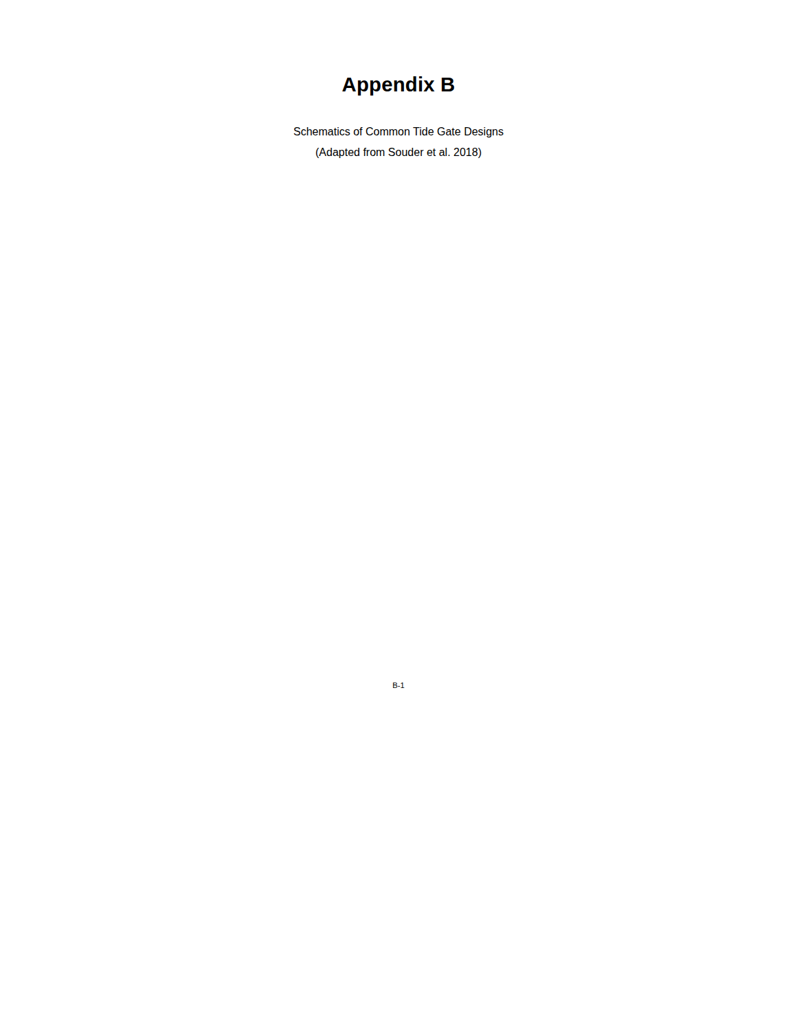Appendix B
Schematics of Common Tide Gate Designs
(Adapted from Souder et al. 2018)
B-1